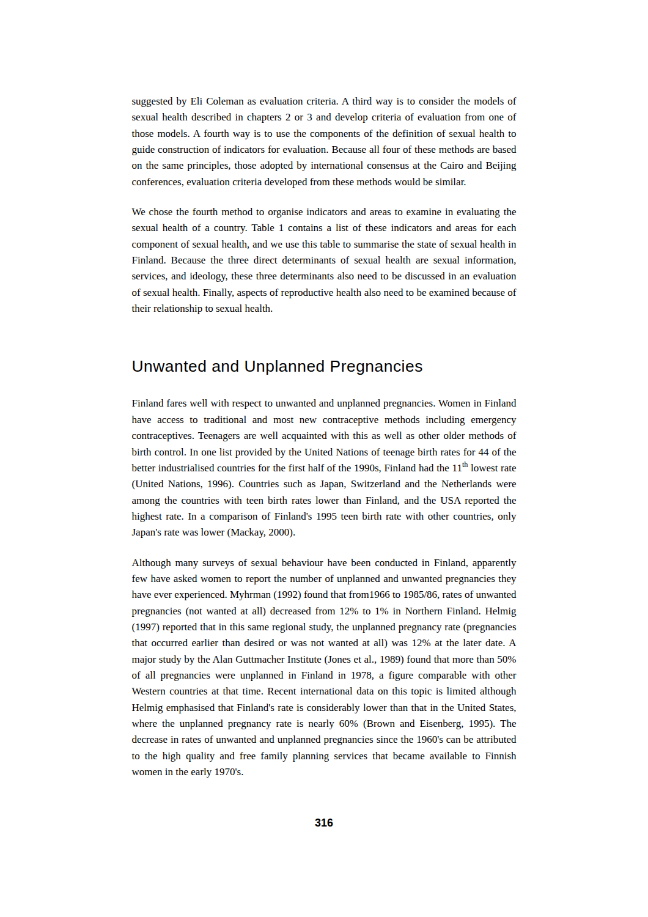suggested by Eli Coleman as evaluation criteria. A third way is to consider the models of sexual health described in chapters 2 or 3 and develop criteria of evaluation from one of those models. A fourth way is to use the components of the definition of sexual health to guide construction of indicators for evaluation. Because all four of these methods are based on the same principles, those adopted by international consensus at the Cairo and Beijing conferences, evaluation criteria developed from these methods would be similar.
We chose the fourth method to organise indicators and areas to examine in evaluating the sexual health of a country. Table 1 contains a list of these indicators and areas for each component of sexual health, and we use this table to summarise the state of sexual health in Finland. Because the three direct determinants of sexual health are sexual information, services, and ideology, these three determinants also need to be discussed in an evaluation of sexual health. Finally, aspects of reproductive health also need to be examined because of their relationship to sexual health.
Unwanted and Unplanned Pregnancies
Finland fares well with respect to unwanted and unplanned pregnancies. Women in Finland have access to traditional and most new contraceptive methods including emergency contraceptives. Teenagers are well acquainted with this as well as other older methods of birth control. In one list provided by the United Nations of teenage birth rates for 44 of the better industrialised countries for the first half of the 1990s, Finland had the 11th lowest rate (United Nations, 1996). Countries such as Japan, Switzerland and the Netherlands were among the countries with teen birth rates lower than Finland, and the USA reported the highest rate. In a comparison of Finland's 1995 teen birth rate with other countries, only Japan's rate was lower (Mackay, 2000).
Although many surveys of sexual behaviour have been conducted in Finland, apparently few have asked women to report the number of unplanned and unwanted pregnancies they have ever experienced. Myhrman (1992) found that from1966 to 1985/86, rates of unwanted pregnancies (not wanted at all) decreased from 12% to 1% in Northern Finland. Helmig (1997) reported that in this same regional study, the unplanned pregnancy rate (pregnancies that occurred earlier than desired or was not wanted at all) was 12% at the later date. A major study by the Alan Guttmacher Institute (Jones et al., 1989) found that more than 50% of all pregnancies were unplanned in Finland in 1978, a figure comparable with other Western countries at that time. Recent international data on this topic is limited although Helmig emphasised that Finland's rate is considerably lower than that in the United States, where the unplanned pregnancy rate is nearly 60% (Brown and Eisenberg, 1995). The decrease in rates of unwanted and unplanned pregnancies since the 1960's can be attributed to the high quality and free family planning services that became available to Finnish women in the early 1970's.
316